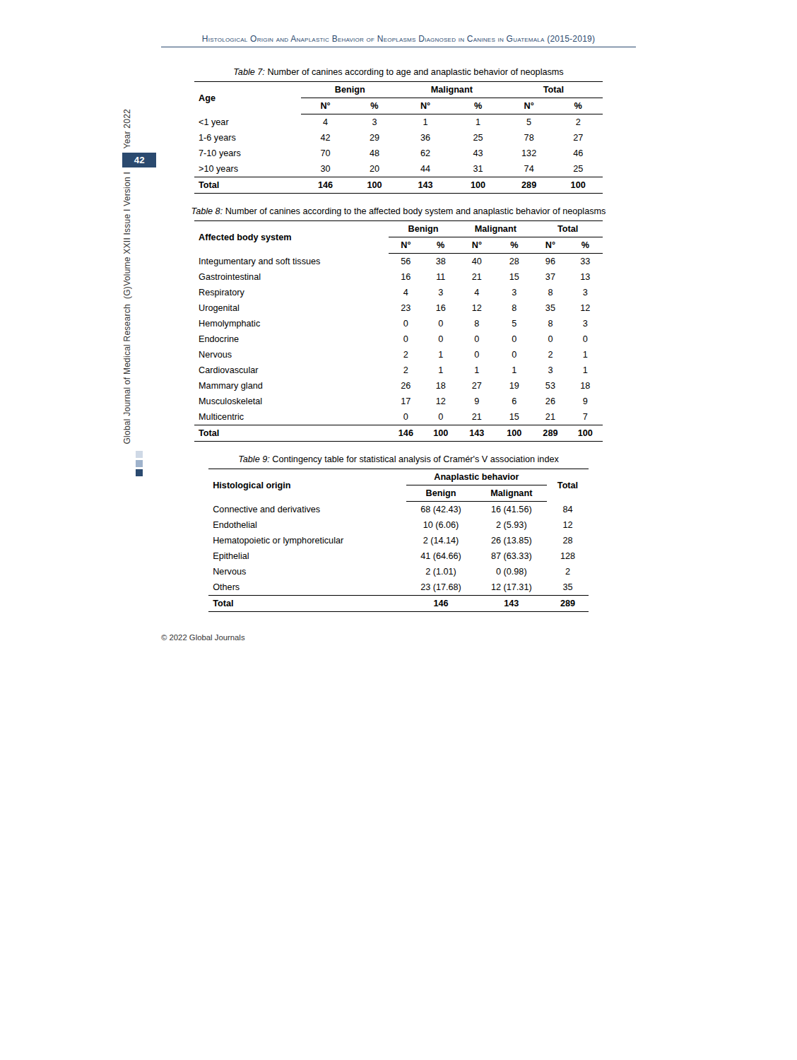Histological Origin and Anaplastic Behavior of Neoplasms Diagnosed in Canines in Guatemala (2015-2019)
Year 2022
42
Volume XXII Issue I Version I
Global Journal of Medical Research (G)
Table 7: Number of canines according to age and anaplastic behavior of neoplasms
| Age | Benign | Malignant | Total |
| --- | --- | --- | --- |
| N° | % | N° | % | N° | % |
| <1 year | 4 | 3 | 1 | 1 | 5 | 2 |
| 1-6 years | 42 | 29 | 36 | 25 | 78 | 27 |
| 7-10 years | 70 | 48 | 62 | 43 | 132 | 46 |
| >10 years | 30 | 20 | 44 | 31 | 74 | 25 |
| Total | 146 | 100 | 143 | 100 | 289 | 100 |
Table 8: Number of canines according to the affected body system and anaplastic behavior of neoplasms
| Affected body system | Benign | Malignant | Total |
| --- | --- | --- | --- |
| N° | % | N° | % | N° | % |
| Integumentary and soft tissues | 56 | 38 | 40 | 28 | 96 | 33 |
| Gastrointestinal | 16 | 11 | 21 | 15 | 37 | 13 |
| Respiratory | 4 | 3 | 4 | 3 | 8 | 3 |
| Urogenital | 23 | 16 | 12 | 8 | 35 | 12 |
| Hemolymphatic | 0 | 0 | 8 | 5 | 8 | 3 |
| Endocrine | 0 | 0 | 0 | 0 | 0 | 0 |
| Nervous | 2 | 1 | 0 | 0 | 2 | 1 |
| Cardiovascular | 2 | 1 | 1 | 1 | 3 | 1 |
| Mammary gland | 26 | 18 | 27 | 19 | 53 | 18 |
| Musculoskeletal | 17 | 12 | 9 | 6 | 26 | 9 |
| Multicentric | 0 | 0 | 21 | 15 | 21 | 7 |
| Total | 146 | 100 | 143 | 100 | 289 | 100 |
Table 9: Contingency table for statistical analysis of Cramér's V association index
| Histological origin | Anaplastic behavior | Total |
| --- | --- | --- |
| Benign | Malignant |
| Connective and derivatives | 68 (42.43) | 16 (41.56) | 84 |
| Endothelial | 10 (6.06) | 2 (5.93) | 12 |
| Hematopoietic or lymphoreticular | 2 (14.14) | 26 (13.85) | 28 |
| Epithelial | 41 (64.66) | 87 (63.33) | 128 |
| Nervous | 2 (1.01) | 0 (0.98) | 2 |
| Others | 23 (17.68) | 12 (17.31) | 35 |
| Total | 146 | 143 | 289 |
© 2022 Global Journals